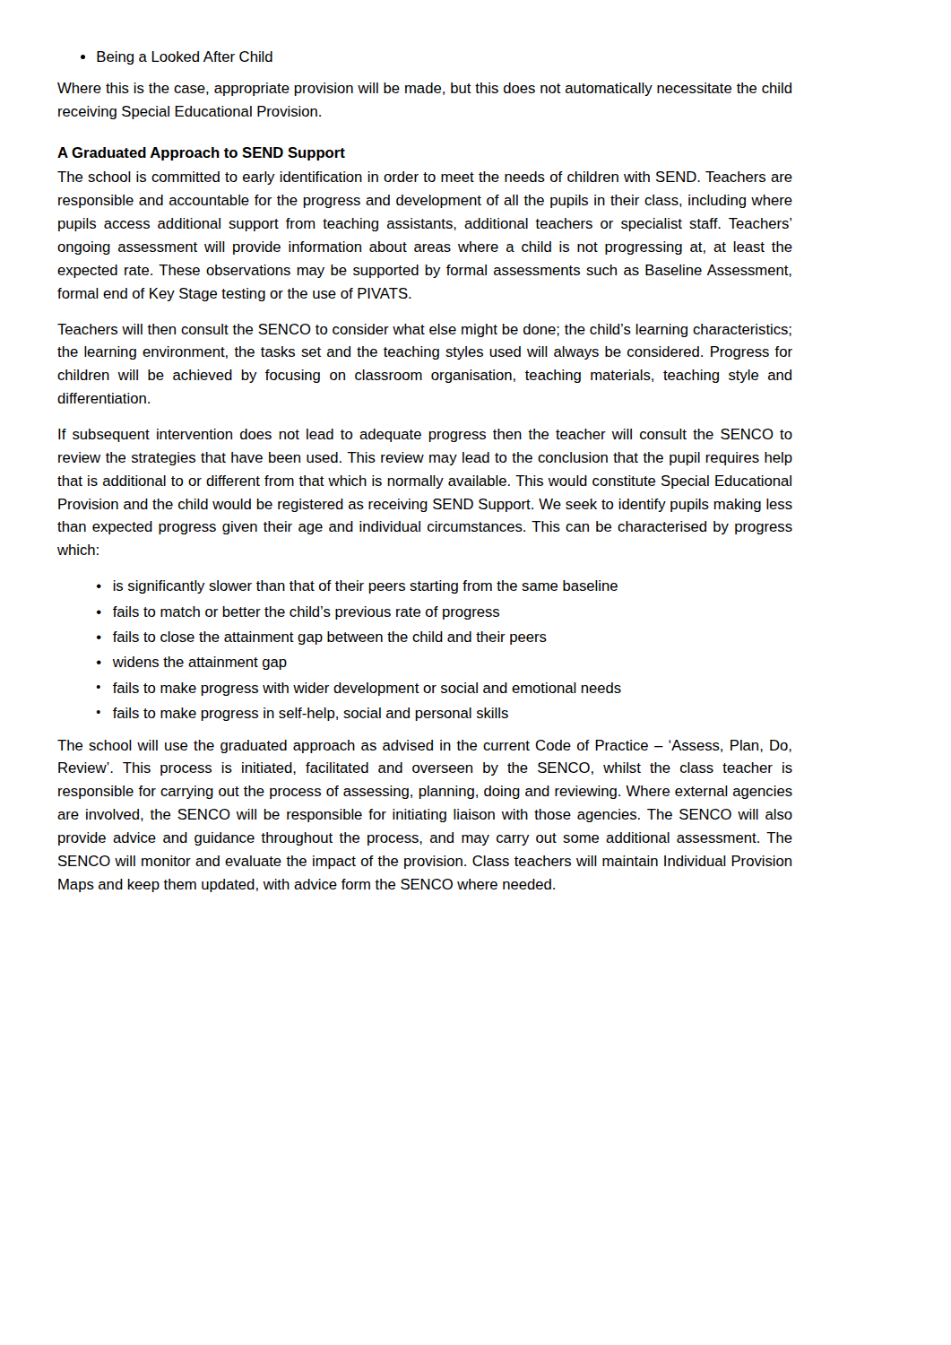Being a Looked After Child
Where this is the case, appropriate provision will be made, but this does not automatically necessitate the child receiving Special Educational Provision.
A Graduated Approach to SEND Support
The school is committed to early identification in order to meet the needs of children with SEND. Teachers are responsible and accountable for the progress and development of all the pupils in their class, including where pupils access additional support from teaching assistants, additional teachers or specialist staff. Teachers’ ongoing assessment will provide information about areas where a child is not progressing at, at least the expected rate. These observations may be supported by formal assessments such as Baseline Assessment, formal end of Key Stage testing or the use of PIVATS.
Teachers will then consult the SENCO to consider what else might be done; the child’s learning characteristics; the learning environment, the tasks set and the teaching styles used will always be considered. Progress for children will be achieved by focusing on classroom organisation, teaching materials, teaching style and differentiation.
If subsequent intervention does not lead to adequate progress then the teacher will consult the SENCO to review the strategies that have been used. This review may lead to the conclusion that the pupil requires help that is additional to or different from that which is normally available. This would constitute Special Educational Provision and the child would be registered as receiving SEND Support. We seek to identify pupils making less than expected progress given their age and individual circumstances. This can be characterised by progress which:
is significantly slower than that of their peers starting from the same baseline
fails to match or better the child’s previous rate of progress
fails to close the attainment gap between the child and their peers
widens the attainment gap
fails to make progress with wider development or social and emotional needs
fails to make progress in self-help, social and personal skills
The school will use the graduated approach as advised in the current Code of Practice – ‘Assess, Plan, Do, Review’. This process is initiated, facilitated and overseen by the SENCO, whilst the class teacher is responsible for carrying out the process of assessing, planning, doing and reviewing. Where external agencies are involved, the SENCO will be responsible for initiating liaison with those agencies. The SENCO will also provide advice and guidance throughout the process, and may carry out some additional assessment. The SENCO will monitor and evaluate the impact of the provision. Class teachers will maintain Individual Provision Maps and keep them updated, with advice form the SENCO where needed.